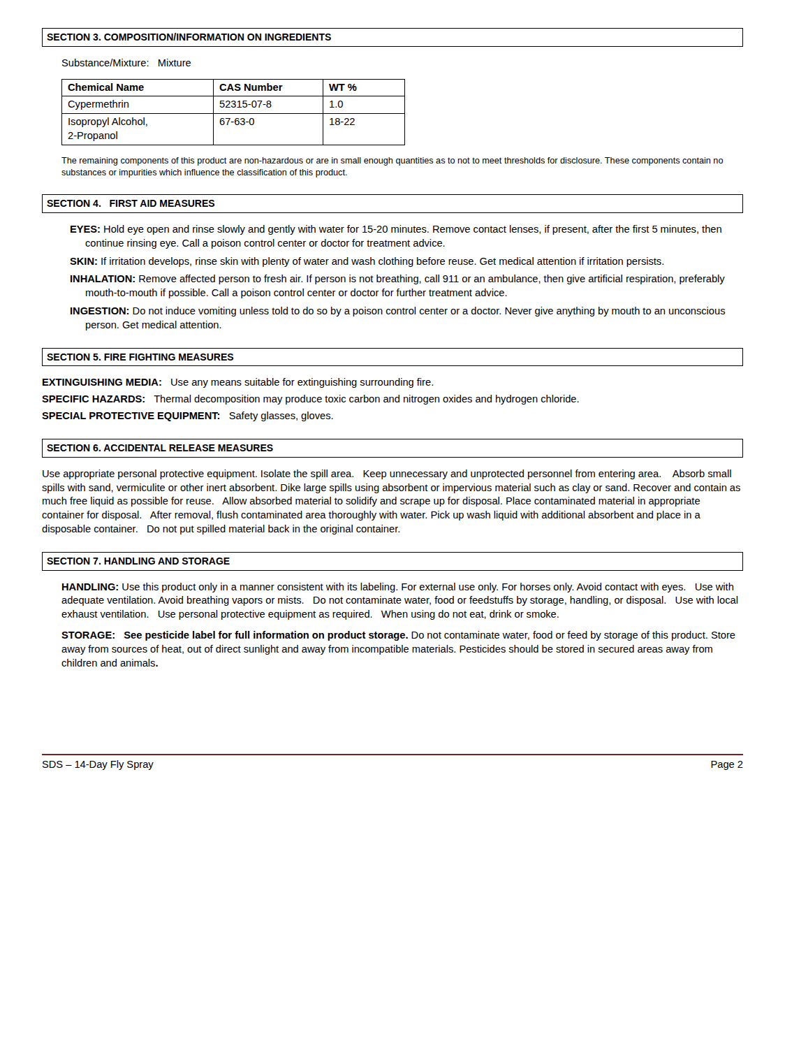SECTION 3. COMPOSITION/INFORMATION ON INGREDIENTS
Substance/Mixture: Mixture
| Chemical Name | CAS Number | WT % |
| --- | --- | --- |
| Cypermethrin | 52315-07-8 | 1.0 |
| Isopropyl Alcohol, 2-Propanol | 67-63-0 | 18-22 |
The remaining components of this product are non-hazardous or are in small enough quantities as to not to meet thresholds for disclosure. These components contain no substances or impurities which influence the classification of this product.
SECTION 4. FIRST AID MEASURES
EYES: Hold eye open and rinse slowly and gently with water for 15-20 minutes. Remove contact lenses, if present, after the first 5 minutes, then continue rinsing eye. Call a poison control center or doctor for treatment advice.
SKIN: If irritation develops, rinse skin with plenty of water and wash clothing before reuse. Get medical attention if irritation persists.
INHALATION: Remove affected person to fresh air. If person is not breathing, call 911 or an ambulance, then give artificial respiration, preferably mouth-to-mouth if possible. Call a poison control center or doctor for further treatment advice.
INGESTION: Do not induce vomiting unless told to do so by a poison control center or a doctor. Never give anything by mouth to an unconscious person. Get medical attention.
SECTION 5. FIRE FIGHTING MEASURES
EXTINGUISHING MEDIA: Use any means suitable for extinguishing surrounding fire.
SPECIFIC HAZARDS: Thermal decomposition may produce toxic carbon and nitrogen oxides and hydrogen chloride.
SPECIAL PROTECTIVE EQUIPMENT: Safety glasses, gloves.
SECTION 6. ACCIDENTAL RELEASE MEASURES
Use appropriate personal protective equipment. Isolate the spill area. Keep unnecessary and unprotected personnel from entering area. Absorb small spills with sand, vermiculite or other inert absorbent. Dike large spills using absorbent or impervious material such as clay or sand. Recover and contain as much free liquid as possible for reuse. Allow absorbed material to solidify and scrape up for disposal. Place contaminated material in appropriate container for disposal. After removal, flush contaminated area thoroughly with water. Pick up wash liquid with additional absorbent and place in a disposable container. Do not put spilled material back in the original container.
SECTION 7. HANDLING AND STORAGE
HANDLING: Use this product only in a manner consistent with its labeling. For external use only. For horses only. Avoid contact with eyes. Use with adequate ventilation. Avoid breathing vapors or mists. Do not contaminate water, food or feedstuffs by storage, handling, or disposal. Use with local exhaust ventilation. Use personal protective equipment as required. When using do not eat, drink or smoke.
STORAGE: See pesticide label for full information on product storage. Do not contaminate water, food or feed by storage of this product. Store away from sources of heat, out of direct sunlight and away from incompatible materials. Pesticides should be stored in secured areas away from children and animals.
SDS – 14-Day Fly Spray Page 2